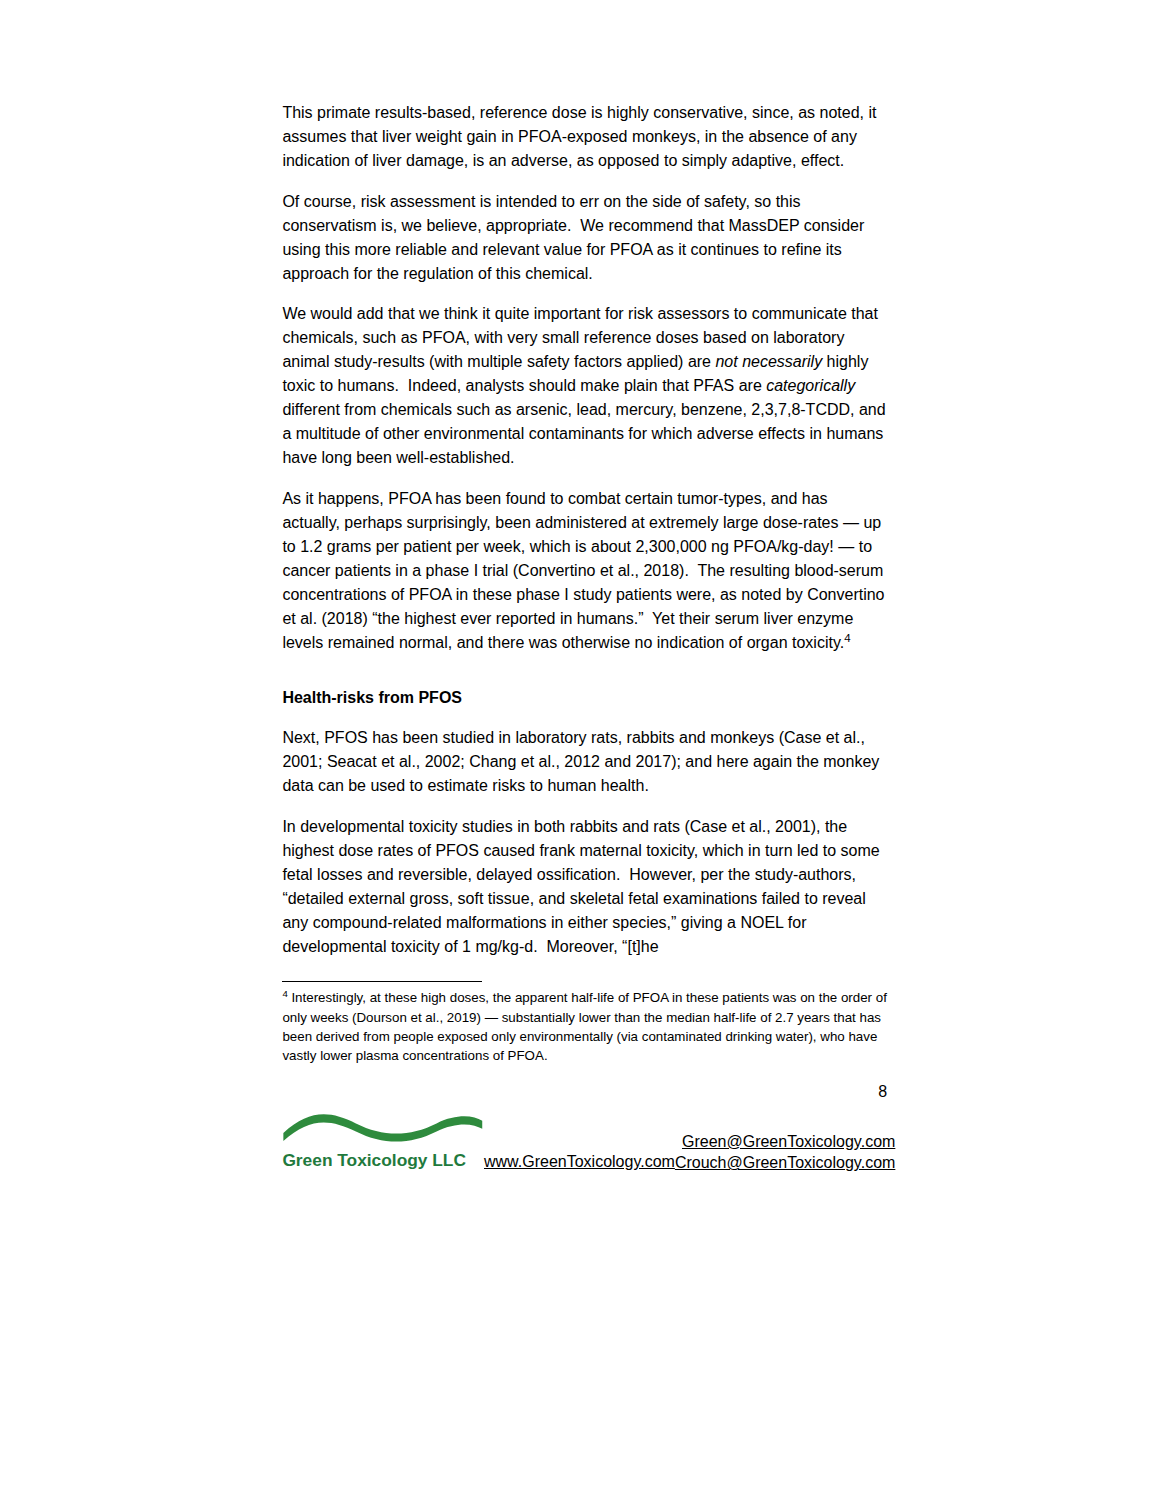This primate results-based, reference dose is highly conservative, since, as noted, it assumes that liver weight gain in PFOA-exposed monkeys, in the absence of any indication of liver damage, is an adverse, as opposed to simply adaptive, effect.
Of course, risk assessment is intended to err on the side of safety, so this conservatism is, we believe, appropriate. We recommend that MassDEP consider using this more reliable and relevant value for PFOA as it continues to refine its approach for the regulation of this chemical.
We would add that we think it quite important for risk assessors to communicate that chemicals, such as PFOA, with very small reference doses based on laboratory animal study-results (with multiple safety factors applied) are not necessarily highly toxic to humans. Indeed, analysts should make plain that PFAS are categorically different from chemicals such as arsenic, lead, mercury, benzene, 2,3,7,8-TCDD, and a multitude of other environmental contaminants for which adverse effects in humans have long been well-established.
As it happens, PFOA has been found to combat certain tumor-types, and has actually, perhaps surprisingly, been administered at extremely large dose-rates — up to 1.2 grams per patient per week, which is about 2,300,000 ng PFOA/kg-day! — to cancer patients in a phase I trial (Convertino et al., 2018). The resulting blood-serum concentrations of PFOA in these phase I study patients were, as noted by Convertino et al. (2018) “the highest ever reported in humans.” Yet their serum liver enzyme levels remained normal, and there was otherwise no indication of organ toxicity.4
Health-risks from PFOS
Next, PFOS has been studied in laboratory rats, rabbits and monkeys (Case et al., 2001; Seacat et al., 2002; Chang et al., 2012 and 2017); and here again the monkey data can be used to estimate risks to human health.
In developmental toxicity studies in both rabbits and rats (Case et al., 2001), the highest dose rates of PFOS caused frank maternal toxicity, which in turn led to some fetal losses and reversible, delayed ossification. However, per the study-authors, “detailed external gross, soft tissue, and skeletal fetal examinations failed to reveal any compound-related malformations in either species,” giving a NOEL for developmental toxicity of 1 mg/kg-d. Moreover, “[t]he
4 Interestingly, at these high doses, the apparent half-life of PFOA in these patients was on the order of only weeks (Dourson et al., 2019) — substantially lower than the median half-life of 2.7 years that has been derived from people exposed only environmentally (via contaminated drinking water), who have vastly lower plasma concentrations of PFOA.
8
| Green Toxicology LLC | www.GreenToxicology.com | Green@GreenToxicology.com Crouch@GreenToxicology.com |